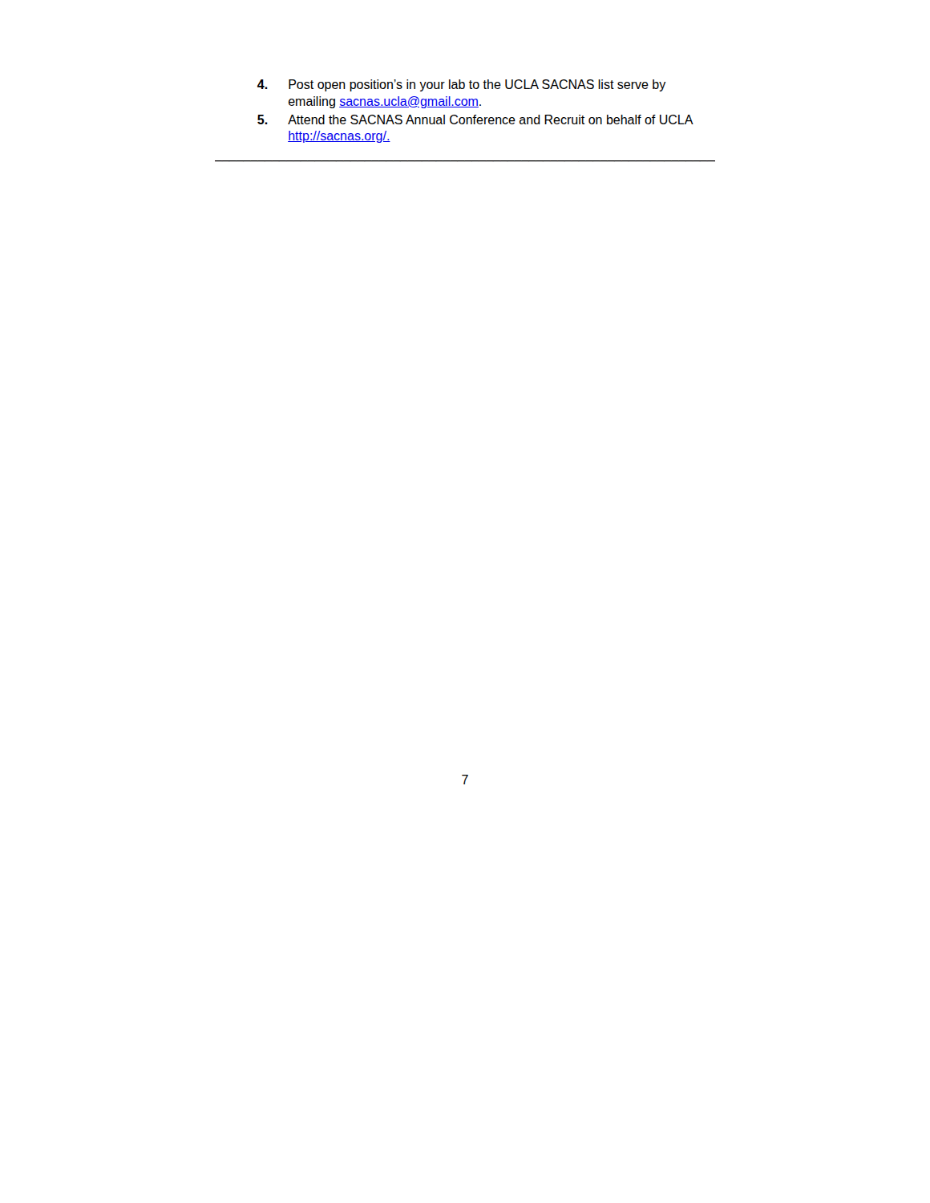4. Post open position’s in your lab to the UCLA SACNAS list serve by emailing sacnas.ucla@gmail.com.
5. Attend the SACNAS Annual Conference and Recruit on behalf of UCLA http://sacnas.org/.
_______________________________________________________________________________
7